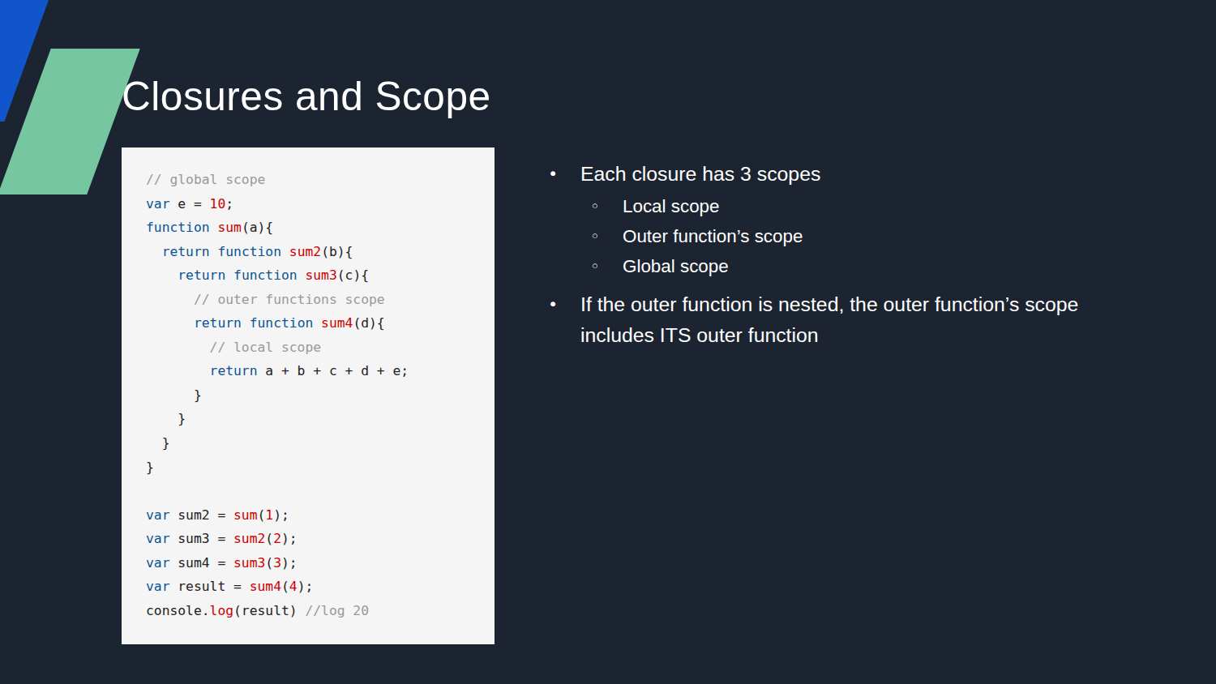Closures and Scope
// global scope
var e = 10;
function sum(a){
  return function sum2(b){
    return function sum3(c){
      // outer functions scope
      return function sum4(d){
        // local scope
        return a + b + c + d + e;
      }
    }
  }
}

var sum2 = sum(1);
var sum3 = sum2(2);
var sum4 = sum3(3);
var result = sum4(4);
console.log(result) //log 20
Each closure has 3 scopes
Local scope
Outer function’s scope
Global scope
If the outer function is nested, the outer function’s scope includes ITS outer function